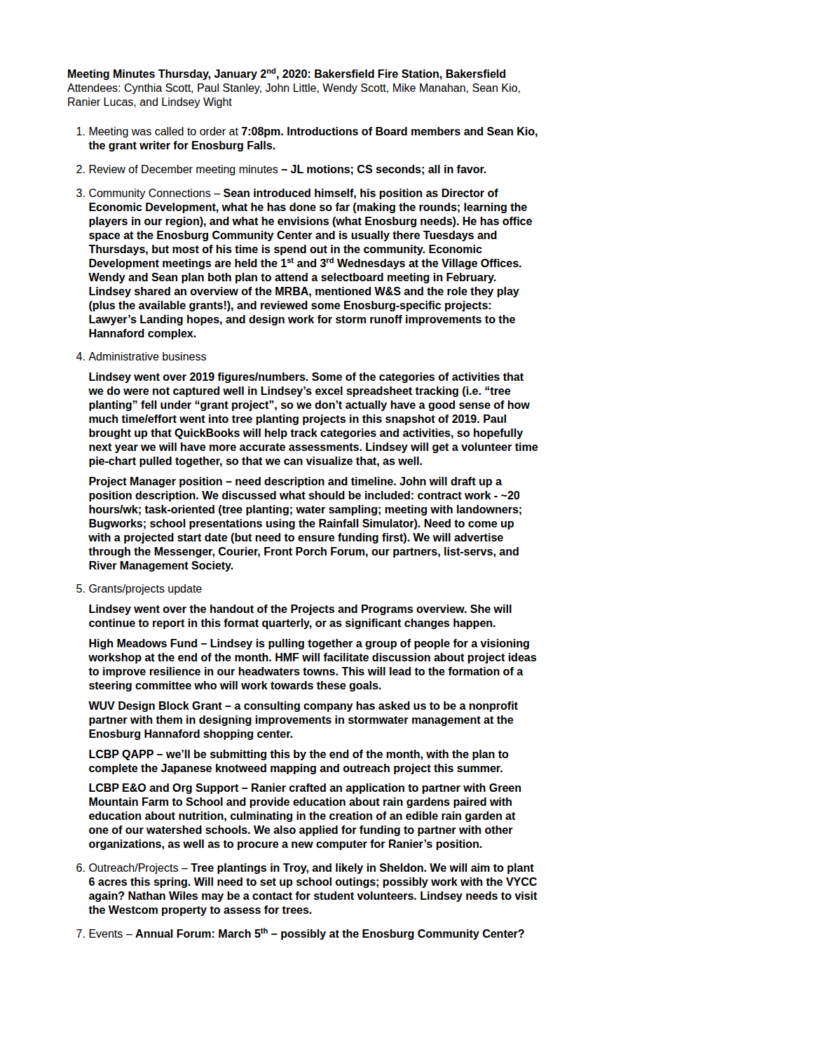Meeting Minutes Thursday, January 2nd, 2020: Bakersfield Fire Station, Bakersfield
Attendees: Cynthia Scott, Paul Stanley, John Little, Wendy Scott, Mike Manahan, Sean Kio, Ranier Lucas, and Lindsey Wight
Meeting was called to order at 7:08pm. Introductions of Board members and Sean Kio, the grant writer for Enosburg Falls.
Review of December meeting minutes – JL motions; CS seconds; all in favor.
Community Connections – Sean introduced himself, his position as Director of Economic Development, what he has done so far (making the rounds; learning the players in our region), and what he envisions (what Enosburg needs). He has office space at the Enosburg Community Center and is usually there Tuesdays and Thursdays, but most of his time is spend out in the community. Economic Development meetings are held the 1st and 3rd Wednesdays at the Village Offices. Wendy and Sean plan both plan to attend a selectboard meeting in February. Lindsey shared an overview of the MRBA, mentioned W&S and the role they play (plus the available grants!), and reviewed some Enosburg-specific projects: Lawyer’s Landing hopes, and design work for storm runoff improvements to the Hannaford complex.
Administrative business
Lindsey went over 2019 figures/numbers. Some of the categories of activities that we do were not captured well in Lindsey’s excel spreadsheet tracking (i.e. “tree planting” fell under “grant project”, so we don’t actually have a good sense of how much time/effort went into tree planting projects in this snapshot of 2019. Paul brought up that QuickBooks will help track categories and activities, so hopefully next year we will have more accurate assessments. Lindsey will get a volunteer time pie-chart pulled together, so that we can visualize that, as well.
Project Manager position – need description and timeline. John will draft up a position description. We discussed what should be included: contract work - ~20 hours/wk; task-oriented (tree planting; water sampling; meeting with landowners; Bugworks; school presentations using the Rainfall Simulator). Need to come up with a projected start date (but need to ensure funding first). We will advertise through the Messenger, Courier, Front Porch Forum, our partners, list-servs, and River Management Society.
Grants/projects update
Lindsey went over the handout of the Projects and Programs overview. She will continue to report in this format quarterly, or as significant changes happen.
High Meadows Fund – Lindsey is pulling together a group of people for a visioning workshop at the end of the month. HMF will facilitate discussion about project ideas to improve resilience in our headwaters towns. This will lead to the formation of a steering committee who will work towards these goals.
WUV Design Block Grant – a consulting company has asked us to be a nonprofit partner with them in designing improvements in stormwater management at the Enosburg Hannaford shopping center.
LCBP QAPP – we’ll be submitting this by the end of the month, with the plan to complete the Japanese knotweed mapping and outreach project this summer.
LCBP E&O and Org Support – Ranier crafted an application to partner with Green Mountain Farm to School and provide education about rain gardens paired with education about nutrition, culminating in the creation of an edible rain garden at one of our watershed schools. We also applied for funding to partner with other organizations, as well as to procure a new computer for Ranier’s position.
Outreach/Projects – Tree plantings in Troy, and likely in Sheldon. We will aim to plant 6 acres this spring. Will need to set up school outings; possibly work with the VYCC again? Nathan Wiles may be a contact for student volunteers. Lindsey needs to visit the Westcom property to assess for trees.
Events – Annual Forum: March 5th – possibly at the Enosburg Community Center?